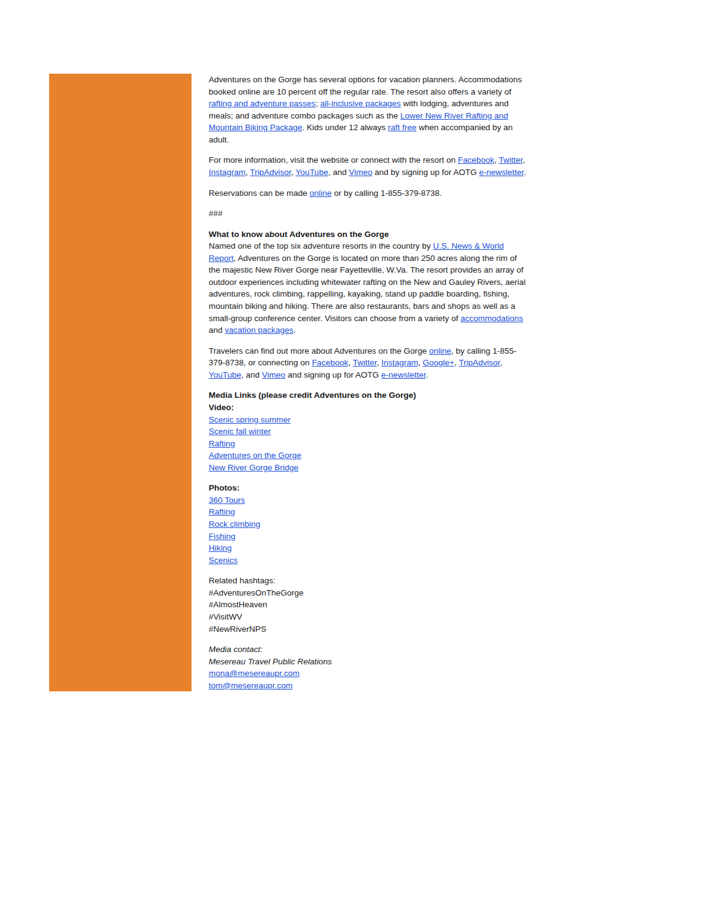Adventures on the Gorge has several options for vacation planners. Accommodations booked online are 10 percent off the regular rate. The resort also offers a variety of rafting and adventure passes; all-inclusive packages with lodging, adventures and meals; and adventure combo packages such as the Lower New River Rafting and Mountain Biking Package. Kids under 12 always raft free when accompanied by an adult.
For more information, visit the website or connect with the resort on Facebook, Twitter, Instagram, TripAdvisor, YouTube, and Vimeo and by signing up for AOTG e-newsletter.
Reservations can be made online or by calling 1-855-379-8738.
###
What to know about Adventures on the Gorge
Named one of the top six adventure resorts in the country by U.S. News & World Report, Adventures on the Gorge is located on more than 250 acres along the rim of the majestic New River Gorge near Fayetteville, W.Va. The resort provides an array of outdoor experiences including whitewater rafting on the New and Gauley Rivers, aerial adventures, rock climbing, rappelling, kayaking, stand up paddle boarding, fishing, mountain biking and hiking. There are also restaurants, bars and shops as well as a small-group conference center. Visitors can choose from a variety of accommodations and vacation packages.
Travelers can find out more about Adventures on the Gorge online, by calling 1-855-379-8738, or connecting on Facebook, Twitter, Instagram, Google+, TripAdvisor, YouTube, and Vimeo and signing up for AOTG e-newsletter.
Media Links (please credit Adventures on the Gorge)
Video:
Scenic spring summer Scenic fall winter Rafting Adventures on the Gorge New River Gorge Bridge
Photos:
360 Tours Rafting Rock climbing Fishing Hiking Scenics
Related hashtags: #AdventuresOnTheGorge #AlmostHeaven #VisitWV #NewRiverNPS
Media contact:
Mesereau Travel Public Relations
mona@mesereaupr.com
tom@mesereaupr.com